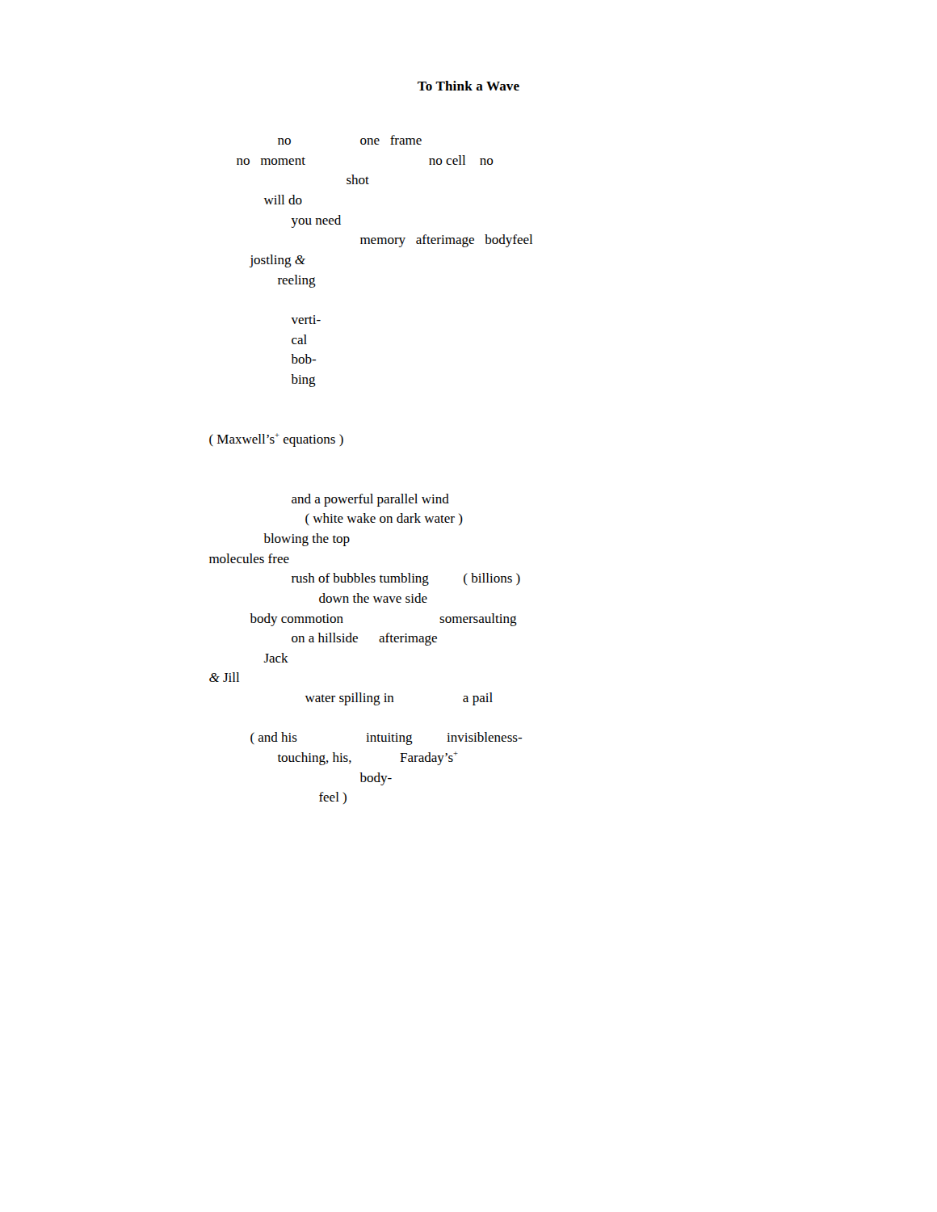To Think a Wave
no one frame
no moment no cell no
shot
will do
you need
memory afterimage bodyfeel
jostling &
reeling
verti-
cal
bob-
bing
( Maxwell’s+ equations )
and a powerful parallel wind
( white wake on dark water )
blowing the top
molecules free
rush of bubbles tumbling ( billions )
down the wave side
body commotion somersaulting
on a hillside afterimage
Jack
& Jill
water spilling in a pail
( and his intuiting invisibleness-
touching, his, Faraday’s+
body-
feel )